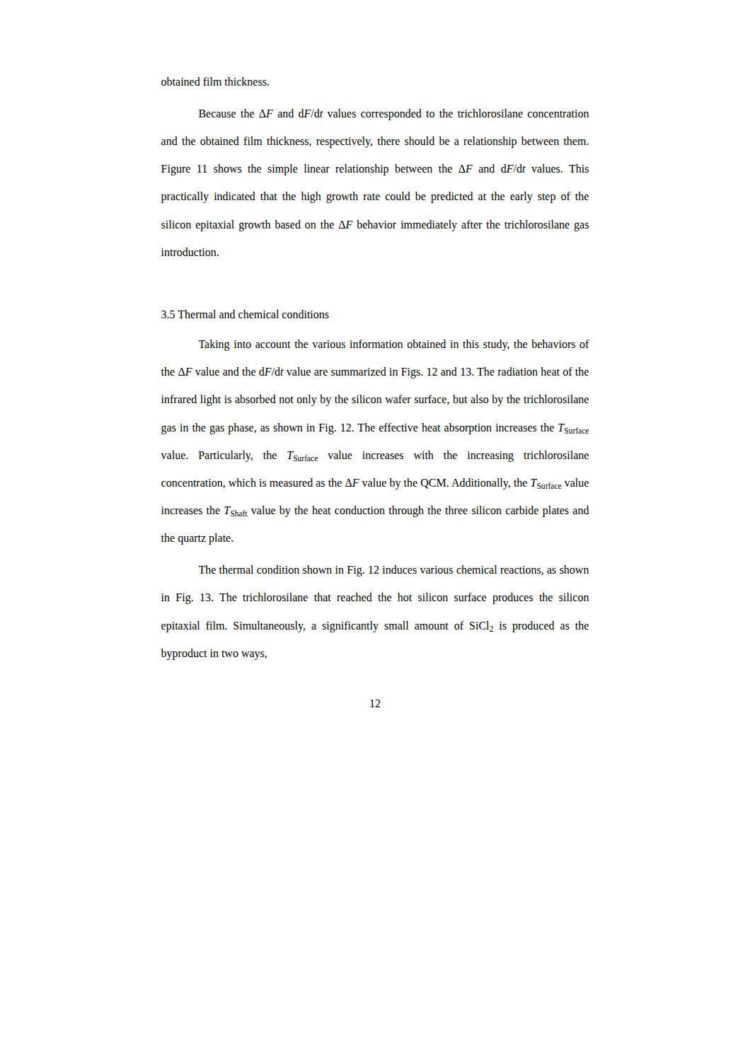obtained film thickness.
Because the ΔF and dF/dt values corresponded to the trichlorosilane concentration and the obtained film thickness, respectively, there should be a relationship between them. Figure 11 shows the simple linear relationship between the ΔF and dF/dt values. This practically indicated that the high growth rate could be predicted at the early step of the silicon epitaxial growth based on the ΔF behavior immediately after the trichlorosilane gas introduction.
3.5 Thermal and chemical conditions
Taking into account the various information obtained in this study, the behaviors of the ΔF value and the dF/dt value are summarized in Figs. 12 and 13. The radiation heat of the infrared light is absorbed not only by the silicon wafer surface, but also by the trichlorosilane gas in the gas phase, as shown in Fig. 12. The effective heat absorption increases the TSurface value. Particularly, the TSurface value increases with the increasing trichlorosilane concentration, which is measured as the ΔF value by the QCM. Additionally, the TSurface value increases the TShaft value by the heat conduction through the three silicon carbide plates and the quartz plate.
The thermal condition shown in Fig. 12 induces various chemical reactions, as shown in Fig. 13. The trichlorosilane that reached the hot silicon surface produces the silicon epitaxial film. Simultaneously, a significantly small amount of SiCl2 is produced as the byproduct in two ways,
12